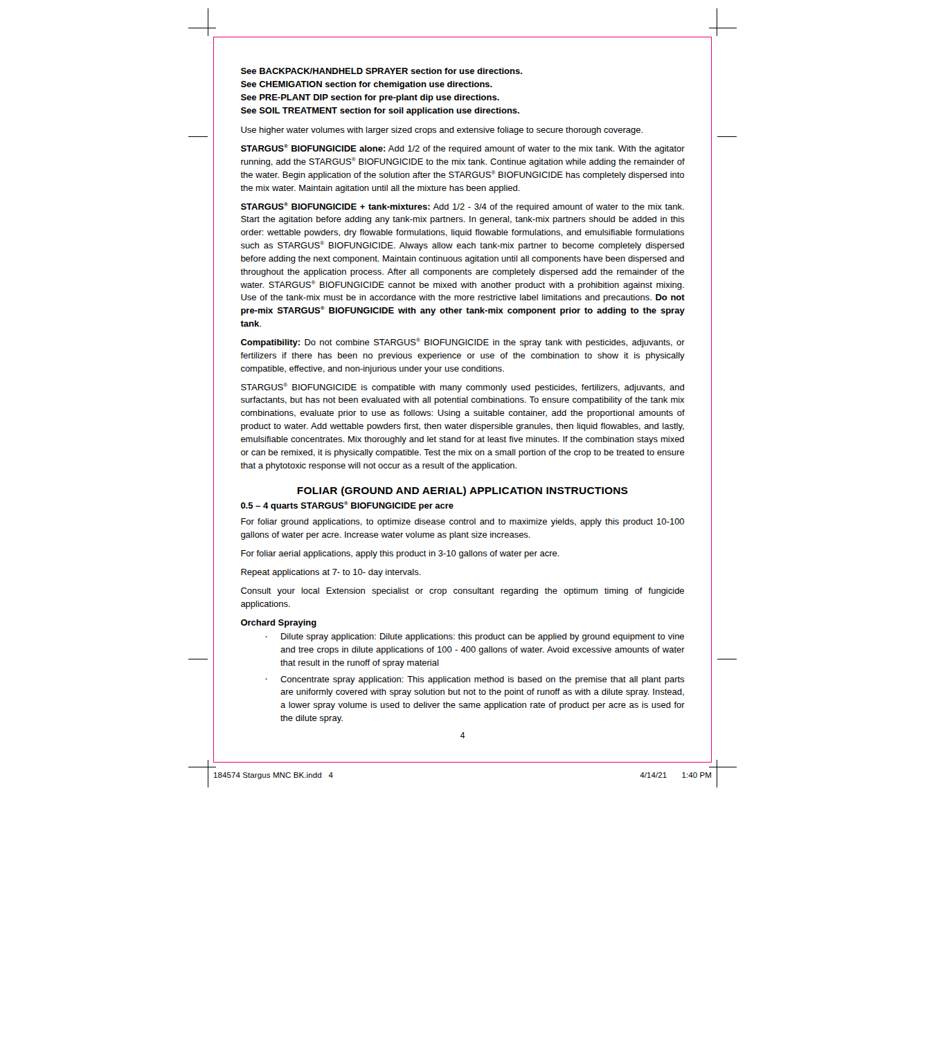See BACKPACK/HANDHELD SPRAYER section for use directions.
See CHEMIGATION section for chemigation use directions.
See PRE-PLANT DIP section for pre-plant dip use directions.
See SOIL TREATMENT section for soil application use directions.
Use higher water volumes with larger sized crops and extensive foliage to secure thorough coverage.
STARGUS® BIOFUNGICIDE alone: Add 1/2 of the required amount of water to the mix tank. With the agitator running, add the STARGUS® BIOFUNGICIDE to the mix tank. Continue agitation while adding the remainder of the water. Begin application of the solution after the STARGUS® BIOFUNGICIDE has completely dispersed into the mix water. Maintain agitation until all the mixture has been applied.
STARGUS® BIOFUNGICIDE + tank-mixtures: Add 1/2 - 3/4 of the required amount of water to the mix tank. Start the agitation before adding any tank-mix partners. In general, tank-mix partners should be added in this order: wettable powders, dry flowable formulations, liquid flowable formulations, and emulsifiable formulations such as STARGUS® BIOFUNGICIDE. Always allow each tank-mix partner to become completely dispersed before adding the next component. Maintain continuous agitation until all components have been dispersed and throughout the application process. After all components are completely dispersed add the remainder of the water. STARGUS® BIOFUNGICIDE cannot be mixed with another product with a prohibition against mixing. Use of the tank-mix must be in accordance with the more restrictive label limitations and precautions. Do not pre-mix STARGUS® BIOFUNGICIDE with any other tank-mix component prior to adding to the spray tank.
Compatibility: Do not combine STARGUS® BIOFUNGICIDE in the spray tank with pesticides, adjuvants, or fertilizers if there has been no previous experience or use of the combination to show it is physically compatible, effective, and non-injurious under your use conditions.
STARGUS® BIOFUNGICIDE is compatible with many commonly used pesticides, fertilizers, adjuvants, and surfactants, but has not been evaluated with all potential combinations. To ensure compatibility of the tank mix combinations, evaluate prior to use as follows: Using a suitable container, add the proportional amounts of product to water. Add wettable powders first, then water dispersible granules, then liquid flowables, and lastly, emulsifiable concentrates. Mix thoroughly and let stand for at least five minutes. If the combination stays mixed or can be remixed, it is physically compatible. Test the mix on a small portion of the crop to be treated to ensure that a phytotoxic response will not occur as a result of the application.
FOLIAR (GROUND AND AERIAL) APPLICATION INSTRUCTIONS
0.5 – 4 quarts STARGUS® BIOFUNGICIDE per acre
For foliar ground applications, to optimize disease control and to maximize yields, apply this product 10-100 gallons of water per acre. Increase water volume as plant size increases.
For foliar aerial applications, apply this product in 3-10 gallons of water per acre.
Repeat applications at 7- to 10- day intervals.
Consult your local Extension specialist or crop consultant regarding the optimum timing of fungicide applications.
Orchard Spraying
Dilute spray application: Dilute applications: this product can be applied by ground equipment to vine and tree crops in dilute applications of 100 - 400 gallons of water. Avoid excessive amounts of water that result in the runoff of spray material
Concentrate spray application: This application method is based on the premise that all plant parts are uniformly covered with spray solution but not to the point of runoff as with a dilute spray. Instead, a lower spray volume is used to deliver the same application rate of product per acre as is used for the dilute spray.
4
184574 Stargus MNC BK.indd 4
4/14/211:40 PM